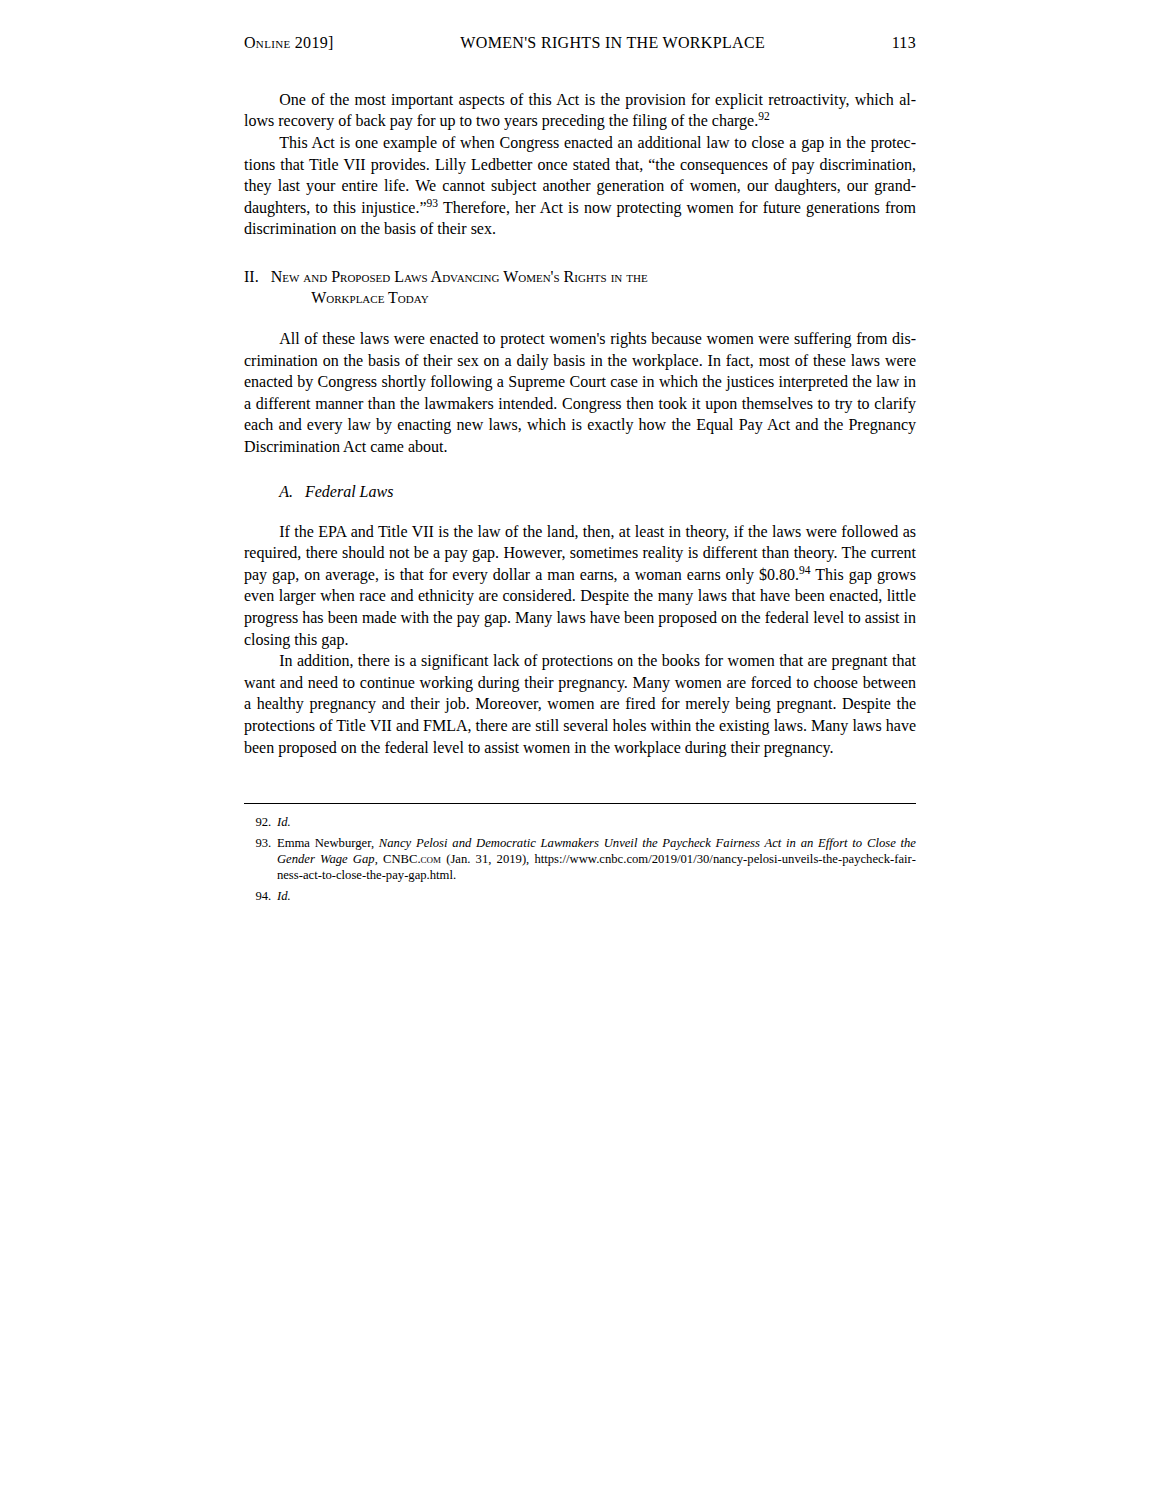Online 2019] WOMEN'S RIGHTS IN THE WORKPLACE 113
One of the most important aspects of this Act is the provision for explicit retroactivity, which allows recovery of back pay for up to two years preceding the filing of the charge.92
This Act is one example of when Congress enacted an additional law to close a gap in the protections that Title VII provides. Lilly Ledbetter once stated that, “the consequences of pay discrimination, they last your entire life. We cannot subject another generation of women, our daughters, our granddaughters, to this injustice.”93 Therefore, her Act is now protecting women for future generations from discrimination on the basis of their sex.
II. New and Proposed Laws Advancing Women's Rights in the Workplace Today
All of these laws were enacted to protect women's rights because women were suffering from discrimination on the basis of their sex on a daily basis in the workplace. In fact, most of these laws were enacted by Congress shortly following a Supreme Court case in which the justices interpreted the law in a different manner than the lawmakers intended. Congress then took it upon themselves to try to clarify each and every law by enacting new laws, which is exactly how the Equal Pay Act and the Pregnancy Discrimination Act came about.
A. Federal Laws
If the EPA and Title VII is the law of the land, then, at least in theory, if the laws were followed as required, there should not be a pay gap. However, sometimes reality is different than theory. The current pay gap, on average, is that for every dollar a man earns, a woman earns only $0.80.94 This gap grows even larger when race and ethnicity are considered. Despite the many laws that have been enacted, little progress has been made with the pay gap. Many laws have been proposed on the federal level to assist in closing this gap.
In addition, there is a significant lack of protections on the books for women that are pregnant that want and need to continue working during their pregnancy. Many women are forced to choose between a healthy pregnancy and their job. Moreover, women are fired for merely being pregnant. Despite the protections of Title VII and FMLA, there are still several holes within the existing laws. Many laws have been proposed on the federal level to assist women in the workplace during their pregnancy.
92. Id.
93. Emma Newburger, Nancy Pelosi and Democratic Lawmakers Unveil the Paycheck Fairness Act in an Effort to Close the Gender Wage Gap, CNBC.com (Jan. 31, 2019), https://www.cnbc.com/2019/01/30/nancy-pelosi-unveils-the-paycheck-fairness-act-to-close-the-pay-gap.html.
94. Id.